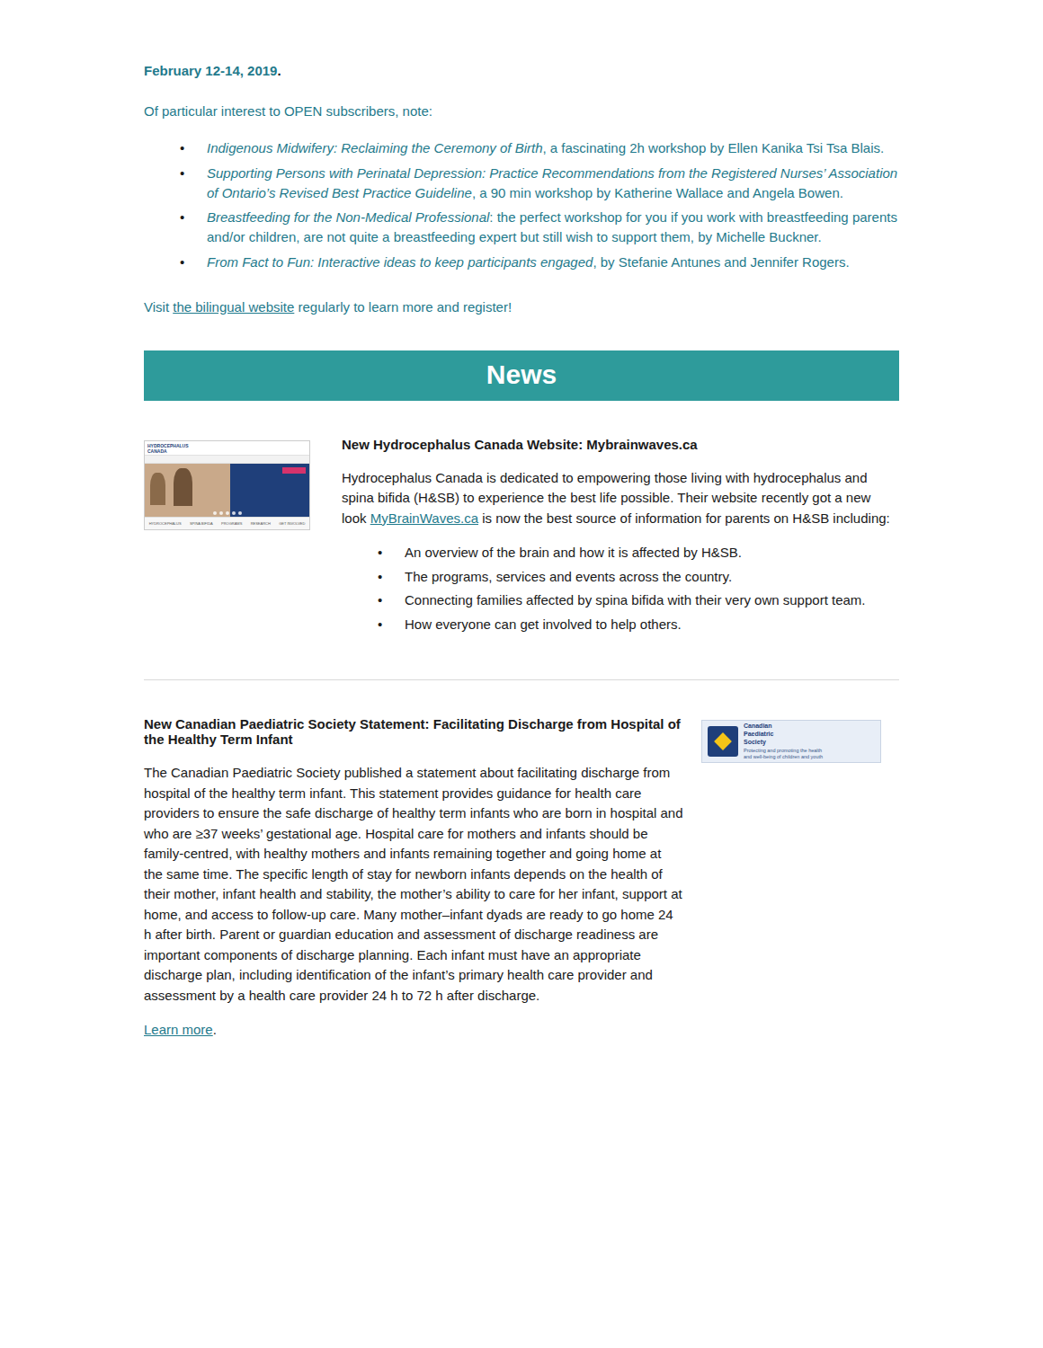February 12-14, 2019.
Of particular interest to OPEN subscribers, note:
Indigenous Midwifery: Reclaiming the Ceremony of Birth, a fascinating 2h workshop by Ellen Kanika Tsi Tsa Blais.
Supporting Persons with Perinatal Depression: Practice Recommendations from the Registered Nurses’ Association of Ontario’s Revised Best Practice Guideline, a 90 min workshop by Katherine Wallace and Angela Bowen.
Breastfeeding for the Non-Medical Professional: the perfect workshop for you if you work with breastfeeding parents and/or children, are not quite a breastfeeding expert but still wish to support them, by Michelle Buckner.
From Fact to Fun: Interactive ideas to keep participants engaged, by Stefanie Antunes and Jennifer Rogers.
Visit the bilingual website regularly to learn more and register!
News
HYDROCEPHALUS
CANADA
HYDROCEPHALUS SPINA BIFIDA PROGRAMS RESEARCH GET INVOLVED
New Hydrocephalus Canada Website: Mybrainwaves.ca
Hydrocephalus Canada is dedicated to empowering those living with hydrocephalus and spina bifida (H&SB) to experience the best life possible. Their website recently got a new look MyBrainWaves.ca is now the best source of information for parents on H&SB including:
An overview of the brain and how it is affected by H&SB.
The programs, services and events across the country.
Connecting families affected by spina bifida with their very own support team.
How everyone can get involved to help others.
New Canadian Paediatric Society Statement: Facilitating Discharge from Hospital of the Healthy Term Infant
The Canadian Paediatric Society published a statement about facilitating discharge from hospital of the healthy term infant. This statement provides guidance for health care providers to ensure the safe discharge of healthy term infants who are born in hospital and who are ≥37 weeks’ gestational age. Hospital care for mothers and infants should be family-centred, with healthy mothers and infants remaining together and going home at the same time. The specific length of stay for newborn infants depends on the health of their mother, infant health and stability, the mother’s ability to care for her infant, support at home, and access to follow-up care. Many mother–infant dyads are ready to go home 24 h after birth. Parent or guardian education and assessment of discharge readiness are important components of discharge planning. Each infant must have an appropriate discharge plan, including identification of the infant’s primary health care provider and assessment by a health care provider 24 h to 72 h after discharge.
Learn more.
Canadian
Paediatric
Society Protecting and promoting the health
and well-being of children and youth